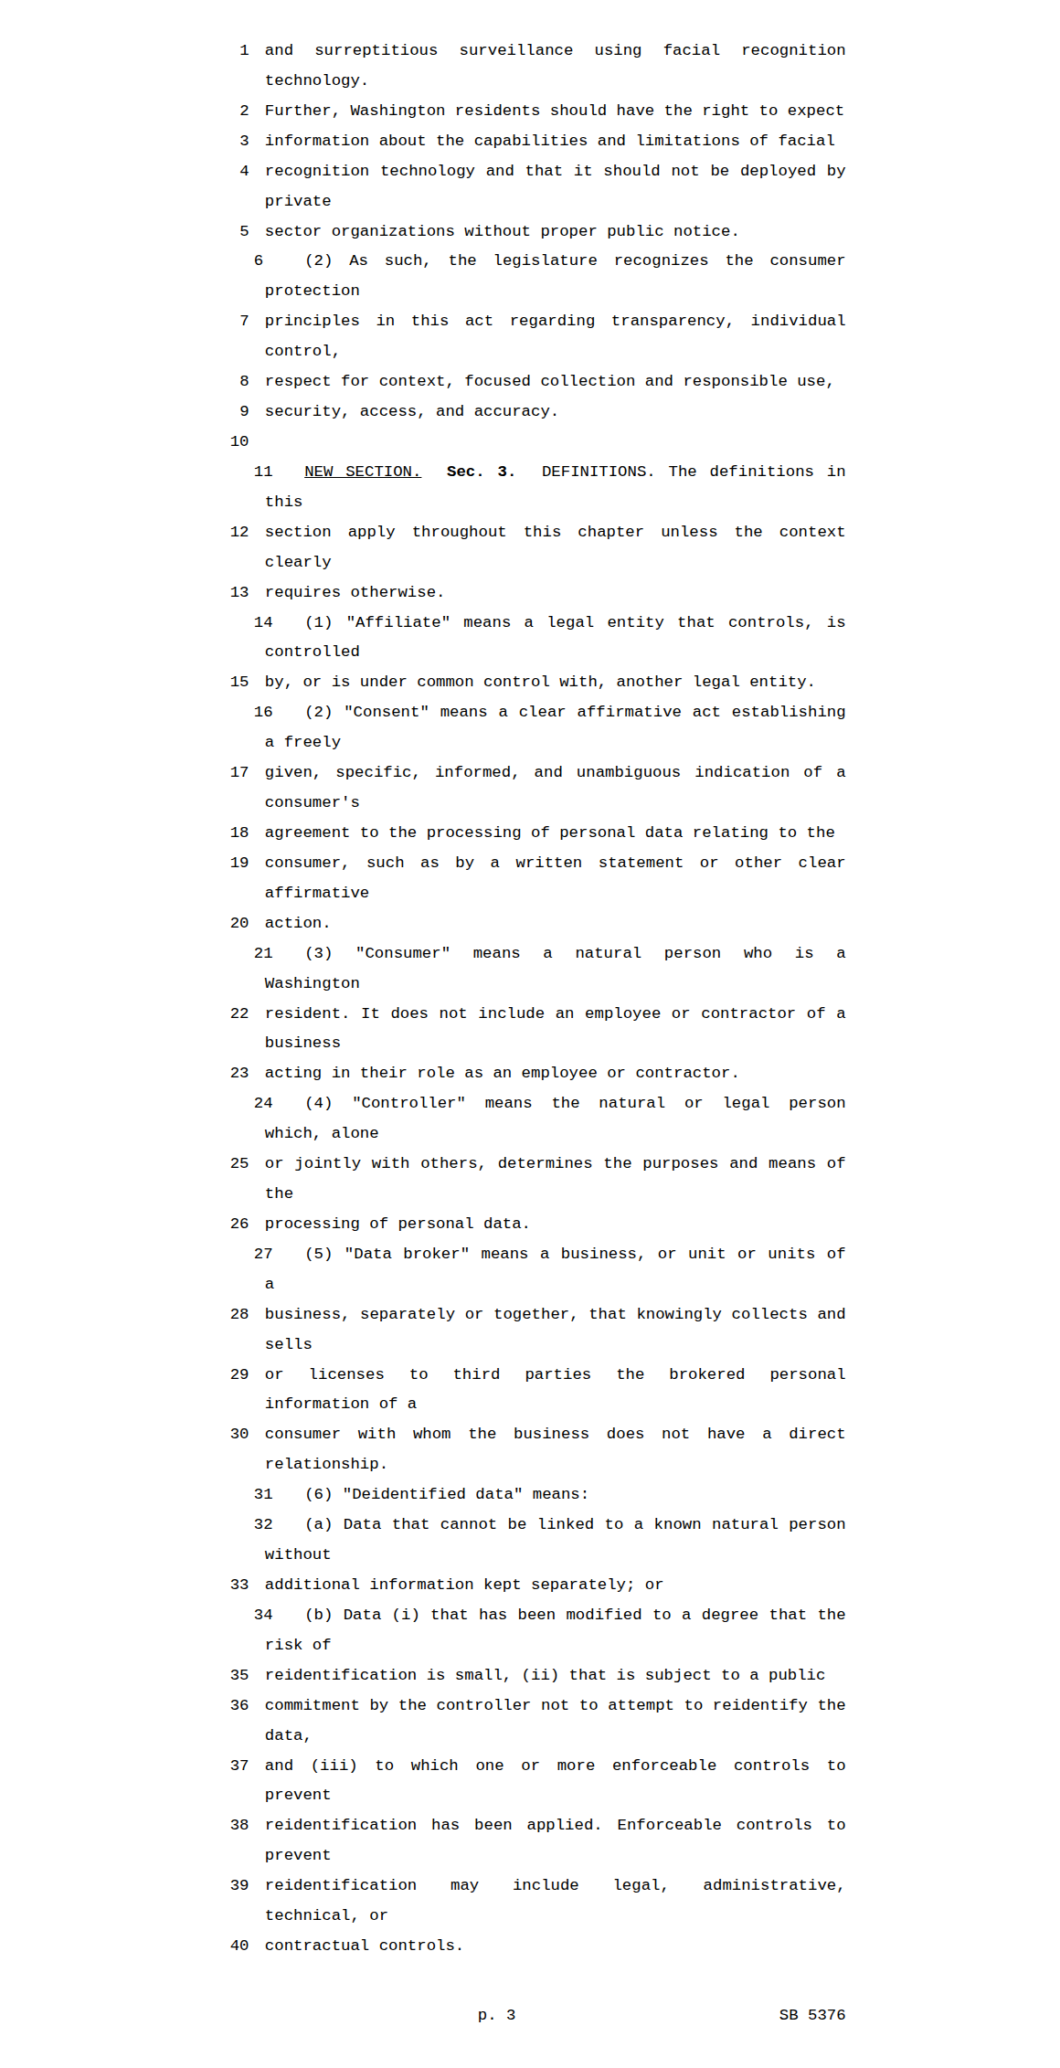and surreptitious surveillance using facial recognition technology.
Further, Washington residents should have the right to expect
information about the capabilities and limitations of facial
recognition technology and that it should not be deployed by private
sector organizations without proper public notice.
(2) As such, the legislature recognizes the consumer protection
principles in this act regarding transparency, individual control,
respect for context, focused collection and responsible use,
security, access, and accuracy.
NEW SECTION. Sec. 3. DEFINITIONS. The definitions in this
section apply throughout this chapter unless the context clearly
requires otherwise.
(1) "Affiliate" means a legal entity that controls, is controlled
by, or is under common control with, another legal entity.
(2) "Consent" means a clear affirmative act establishing a freely
given, specific, informed, and unambiguous indication of a consumer's
agreement to the processing of personal data relating to the
consumer, such as by a written statement or other clear affirmative
action.
(3) "Consumer" means a natural person who is a Washington
resident. It does not include an employee or contractor of a business
acting in their role as an employee or contractor.
(4) "Controller" means the natural or legal person which, alone
or jointly with others, determines the purposes and means of the
processing of personal data.
(5) "Data broker" means a business, or unit or units of a
business, separately or together, that knowingly collects and sells
or licenses to third parties the brokered personal information of a
consumer with whom the business does not have a direct relationship.
(6) "Deidentified data" means:
(a) Data that cannot be linked to a known natural person without
additional information kept separately; or
(b) Data (i) that has been modified to a degree that the risk of
reidentification is small, (ii) that is subject to a public
commitment by the controller not to attempt to reidentify the data,
and (iii) to which one or more enforceable controls to prevent
reidentification has been applied. Enforceable controls to prevent
reidentification may include legal, administrative, technical, or
contractual controls.
p. 3 SB 5376